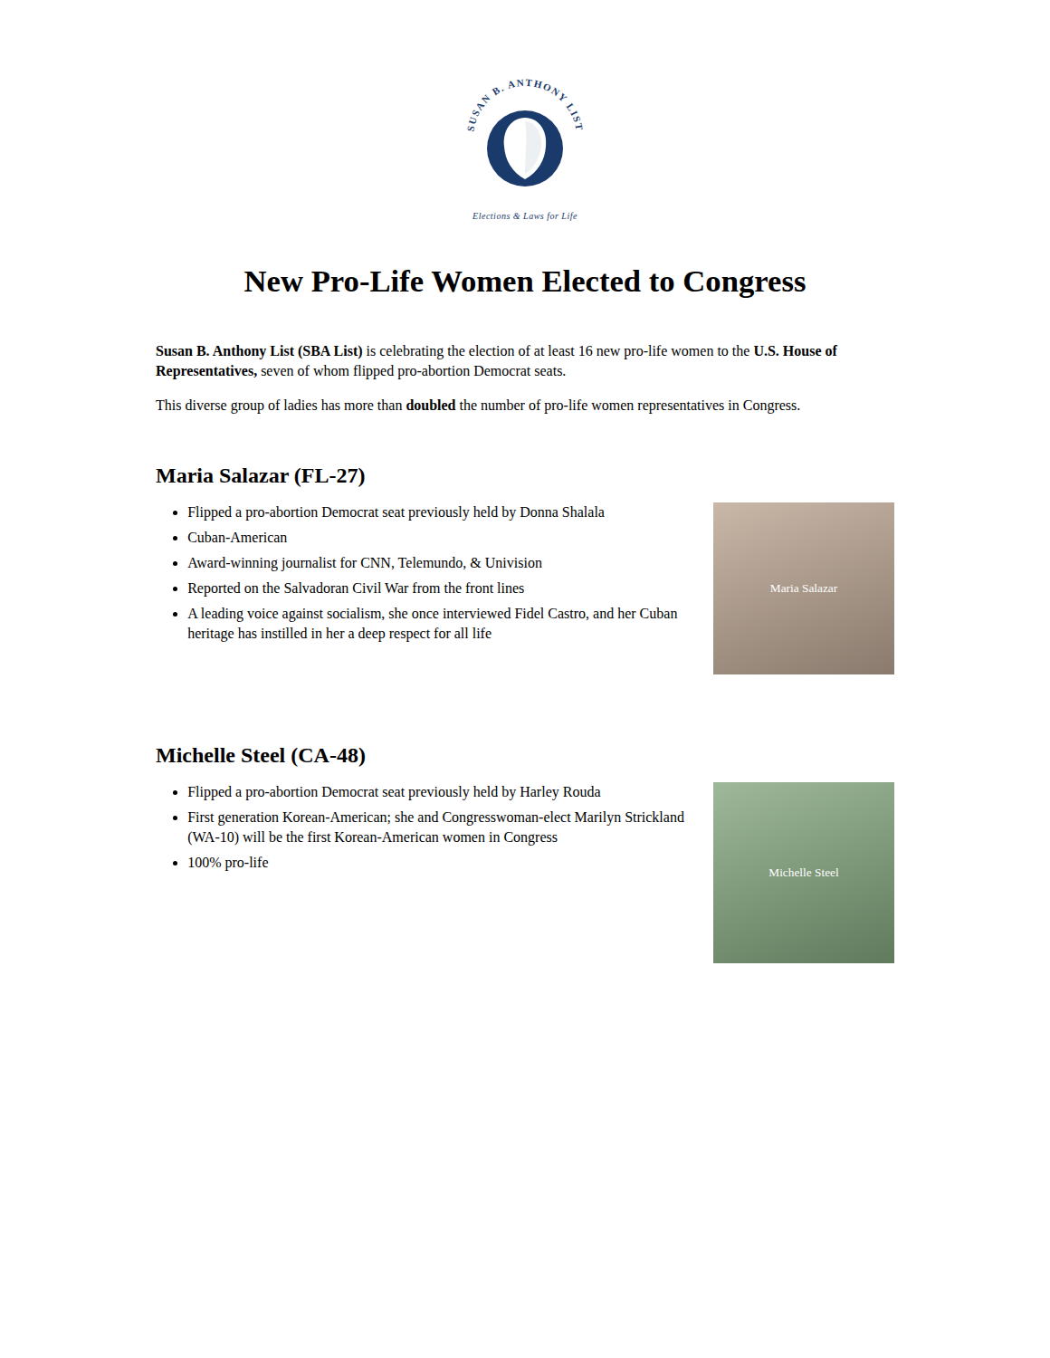SUSAN B. ANTHONY LIST
Elections & Laws for Life
New Pro-Life Women Elected to Congress
Susan B. Anthony List (SBA List) is celebrating the election of at least 16 new pro-life women to the U.S. House of Representatives, seven of whom flipped pro-abortion Democrat seats.
This diverse group of ladies has more than doubled the number of pro-life women representatives in Congress.
Maria Salazar (FL-27)
Maria Salazar
Flipped a pro-abortion Democrat seat previously held by Donna Shalala
Cuban-American
Award-winning journalist for CNN, Telemundo, & Univision
Reported on the Salvadoran Civil War from the front lines
A leading voice against socialism, she once interviewed Fidel Castro, and her Cuban heritage has instilled in her a deep respect for all life
Michelle Steel (CA-48)
Michelle Steel
Flipped a pro-abortion Democrat seat previously held by Harley Rouda
First generation Korean-American; she and Congresswoman-elect Marilyn Strickland (WA-10) will be the first Korean-American women in Congress
100% pro-life